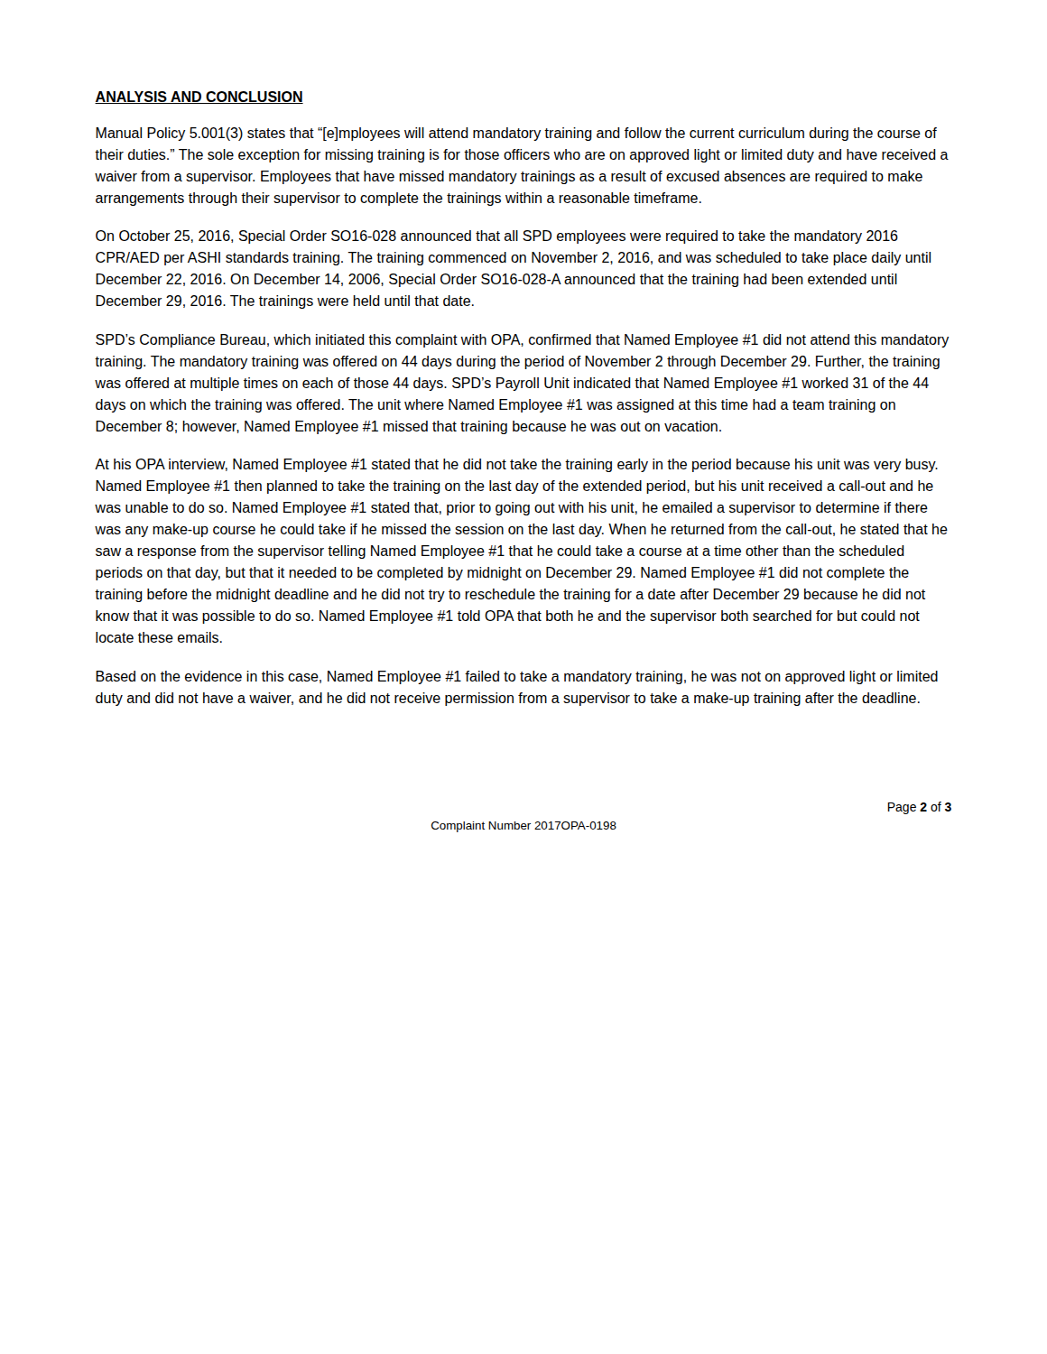ANALYSIS AND CONCLUSION
Manual Policy 5.001(3) states that “[e]mployees will attend mandatory training and follow the current curriculum during the course of their duties.” The sole exception for missing training is for those officers who are on approved light or limited duty and have received a waiver from a supervisor. Employees that have missed mandatory trainings as a result of excused absences are required to make arrangements through their supervisor to complete the trainings within a reasonable timeframe.
On October 25, 2016, Special Order SO16-028 announced that all SPD employees were required to take the mandatory 2016 CPR/AED per ASHI standards training. The training commenced on November 2, 2016, and was scheduled to take place daily until December 22, 2016. On December 14, 2006, Special Order SO16-028-A announced that the training had been extended until December 29, 2016. The trainings were held until that date.
SPD’s Compliance Bureau, which initiated this complaint with OPA, confirmed that Named Employee #1 did not attend this mandatory training. The mandatory training was offered on 44 days during the period of November 2 through December 29. Further, the training was offered at multiple times on each of those 44 days. SPD’s Payroll Unit indicated that Named Employee #1 worked 31 of the 44 days on which the training was offered. The unit where Named Employee #1 was assigned at this time had a team training on December 8; however, Named Employee #1 missed that training because he was out on vacation.
At his OPA interview, Named Employee #1 stated that he did not take the training early in the period because his unit was very busy. Named Employee #1 then planned to take the training on the last day of the extended period, but his unit received a call-out and he was unable to do so. Named Employee #1 stated that, prior to going out with his unit, he emailed a supervisor to determine if there was any make-up course he could take if he missed the session on the last day. When he returned from the call-out, he stated that he saw a response from the supervisor telling Named Employee #1 that he could take a course at a time other than the scheduled periods on that day, but that it needed to be completed by midnight on December 29. Named Employee #1 did not complete the training before the midnight deadline and he did not try to reschedule the training for a date after December 29 because he did not know that it was possible to do so. Named Employee #1 told OPA that both he and the supervisor both searched for but could not locate these emails.
Based on the evidence in this case, Named Employee #1 failed to take a mandatory training, he was not on approved light or limited duty and did not have a waiver, and he did not receive permission from a supervisor to take a make-up training after the deadline.
Page 2 of 3
Complaint Number 2017OPA-0198